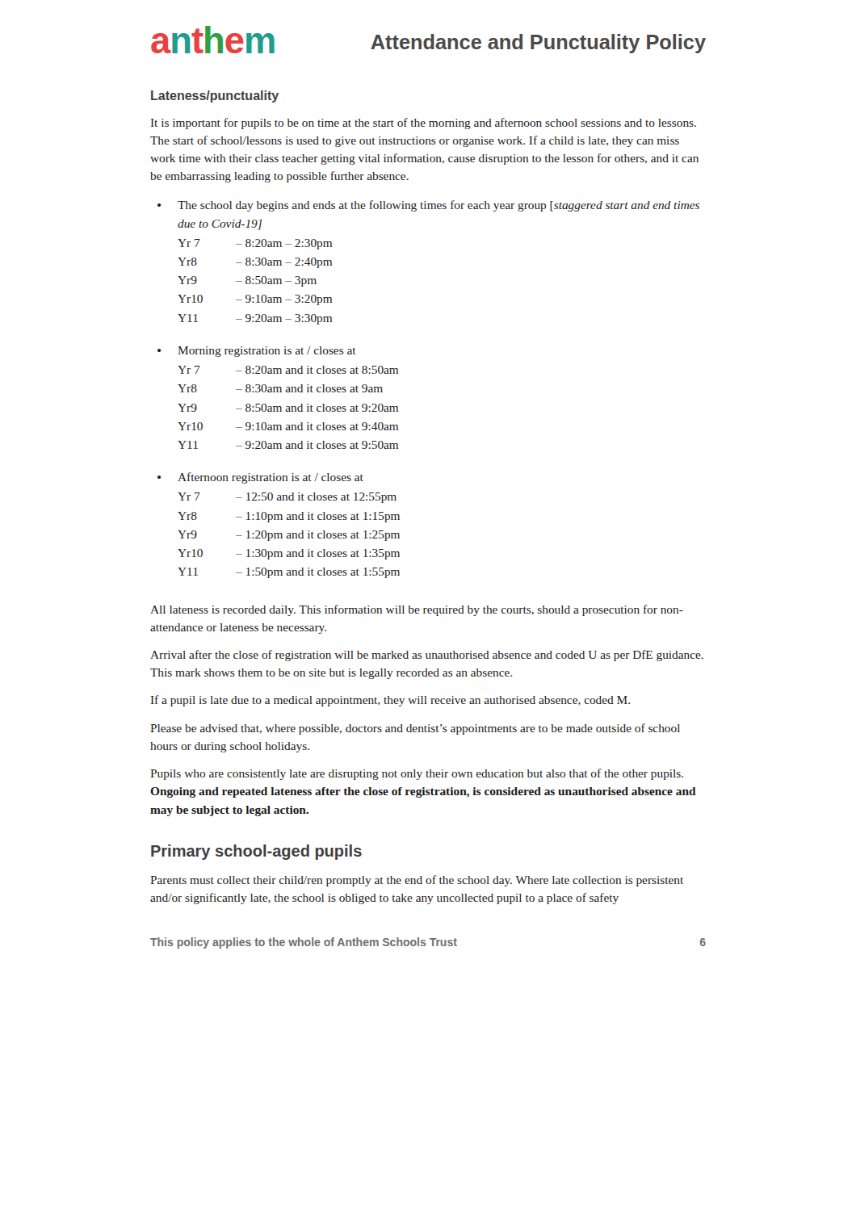anthem
Attendance and Punctuality Policy
Lateness/punctuality
It is important for pupils to be on time at the start of the morning and afternoon school sessions and to lessons. The start of school/lessons is used to give out instructions or organise work. If a child is late, they can miss work time with their class teacher getting vital information, cause disruption to the lesson for others, and it can be embarrassing leading to possible further absence.
The school day begins and ends at the following times for each year group [staggered start and end times due to Covid-19]
Yr 7– 8:20am – 2:30pm
Yr8– 8:30am – 2:40pm
Yr9– 8:50am – 3pm
Yr10– 9:10am – 3:20pm
Y11– 9:20am – 3:30pm
Morning registration is at / closes at
Yr 7– 8:20am and it closes at 8:50am
Yr8– 8:30am and it closes at 9am
Yr9– 8:50am and it closes at 9:20am
Yr10– 9:10am and it closes at 9:40am
Y11– 9:20am and it closes at 9:50am
Afternoon registration is at / closes at
Yr 7– 12:50 and it closes at 12:55pm
Yr8– 1:10pm and it closes at 1:15pm
Yr9– 1:20pm and it closes at 1:25pm
Yr10– 1:30pm and it closes at 1:35pm
Y11– 1:50pm and it closes at 1:55pm
All lateness is recorded daily. This information will be required by the courts, should a prosecution for non-attendance or lateness be necessary.
Arrival after the close of registration will be marked as unauthorised absence and coded U as per DfE guidance. This mark shows them to be on site but is legally recorded as an absence.
If a pupil is late due to a medical appointment, they will receive an authorised absence, coded M.
Please be advised that, where possible, doctors and dentist’s appointments are to be made outside of school hours or during school holidays.
Pupils who are consistently late are disrupting not only their own education but also that of the other pupils. Ongoing and repeated lateness after the close of registration, is considered as unauthorised absence and may be subject to legal action.
Primary school-aged pupils
Parents must collect their child/ren promptly at the end of the school day. Where late collection is persistent and/or significantly late, the school is obliged to take any uncollected pupil to a place of safety
This policy applies to the whole of Anthem Schools Trust 6